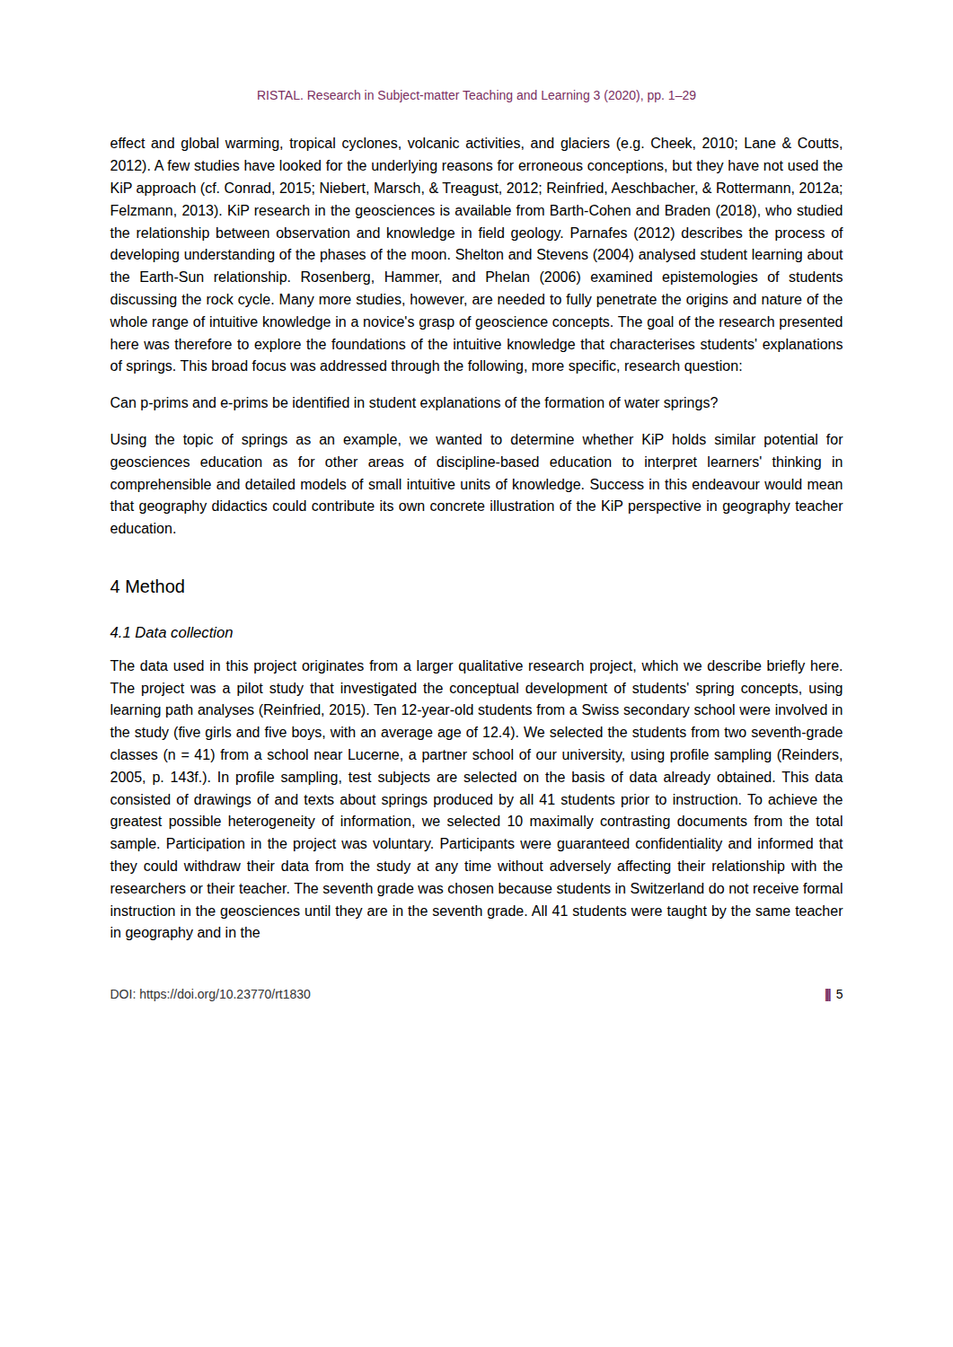RISTAL. Research in Subject-matter Teaching and Learning 3 (2020), pp. 1–29
effect and global warming, tropical cyclones, volcanic activities, and glaciers (e.g. Cheek, 2010; Lane & Coutts, 2012). A few studies have looked for the underlying reasons for erroneous conceptions, but they have not used the KiP approach (cf. Conrad, 2015; Niebert, Marsch, & Treagust, 2012; Reinfried, Aeschbacher, & Rottermann, 2012a; Felzmann, 2013). KiP research in the geosciences is available from Barth-Cohen and Braden (2018), who studied the relationship between observation and knowledge in field geology. Parnafes (2012) describes the process of developing understanding of the phases of the moon. Shelton and Stevens (2004) analysed student learning about the Earth-Sun relationship. Rosenberg, Hammer, and Phelan (2006) examined epistemologies of students discussing the rock cycle. Many more studies, however, are needed to fully penetrate the origins and nature of the whole range of intuitive knowledge in a novice's grasp of geoscience concepts. The goal of the research presented here was therefore to explore the foundations of the intuitive knowledge that characterises students' explanations of springs. This broad focus was addressed through the following, more specific, research question:
Can p-prims and e-prims be identified in student explanations of the formation of water springs?
Using the topic of springs as an example, we wanted to determine whether KiP holds similar potential for geosciences education as for other areas of discipline-based education to interpret learners' thinking in comprehensible and detailed models of small intuitive units of knowledge. Success in this endeavour would mean that geography didactics could contribute its own concrete illustration of the KiP perspective in geography teacher education.
4 Method
4.1 Data collection
The data used in this project originates from a larger qualitative research project, which we describe briefly here. The project was a pilot study that investigated the conceptual development of students' spring concepts, using learning path analyses (Reinfried, 2015). Ten 12-year-old students from a Swiss secondary school were involved in the study (five girls and five boys, with an average age of 12.4). We selected the students from two seventh-grade classes (n = 41) from a school near Lucerne, a partner school of our university, using profile sampling (Reinders, 2005, p. 143f.). In profile sampling, test subjects are selected on the basis of data already obtained. This data consisted of drawings of and texts about springs produced by all 41 students prior to instruction. To achieve the greatest possible heterogeneity of information, we selected 10 maximally contrasting documents from the total sample. Participation in the project was voluntary. Participants were guaranteed confidentiality and informed that they could withdraw their data from the study at any time without adversely affecting their relationship with the researchers or their teacher. The seventh grade was chosen because students in Switzerland do not receive formal instruction in the geosciences until they are in the seventh grade. All 41 students were taught by the same teacher in geography and in the
DOI: https://doi.org/10.23770/rt1830
|||5